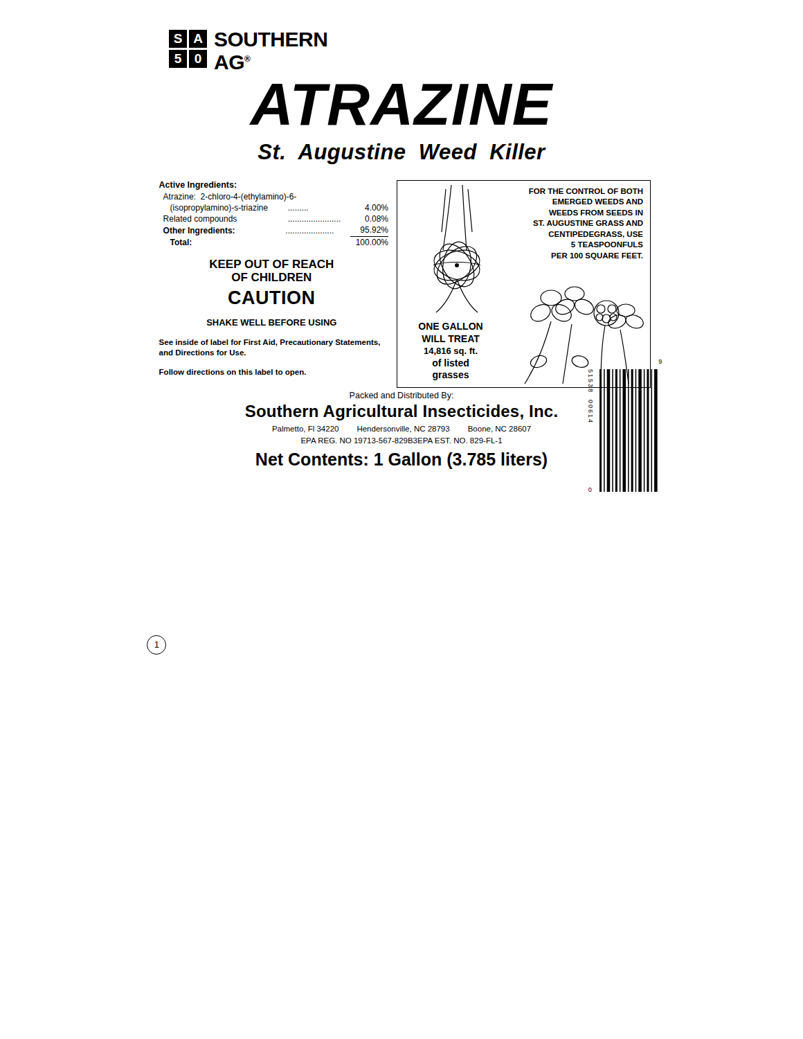S
A
5
0
SOUTHERN
AG®
ATRAZINE
St. Augustine Weed Killer
Active Ingredients:
| Atrazine: 2-chloro-4-(ethylamino)-6- |
| (isopropylamino)-s-triazine | ......... | 4.00% |
| Related compounds | ....................... | 0.08% |
| Other Ingredients: | ..................... | 95.92% |
| Total: | | 100.00% |
KEEP OUT OF REACH
OF CHILDREN
CAUTION
SHAKE WELL BEFORE USING
See inside of label for First Aid, Precautionary Statements, and Directions for Use.
Follow directions on this label to open.
FOR THE CONTROL OF BOTH
EMERGED WEEDS AND
WEEDS FROM SEEDS IN
ST. AUGUSTINE GRASS AND
CENTIPEDEGRASS, USE
5 TEASPOONFULS
PER 100 SQUARE FEET.
ONE GALLON
WILL TREAT
14,816 sq. ft.
of listed
grasses
Packed and Distributed By:
Southern Agricultural Insecticides, Inc.
Palmetto, Fl 34220 Hendersonville, NC 28793 Boone, NC 28607
EPA REG. NO 19713-567-829 B3 EPA EST. NO. 829-FL-1
Net Contents: 1 Gallon (3.785 liters)
9 51538 00614 0
1